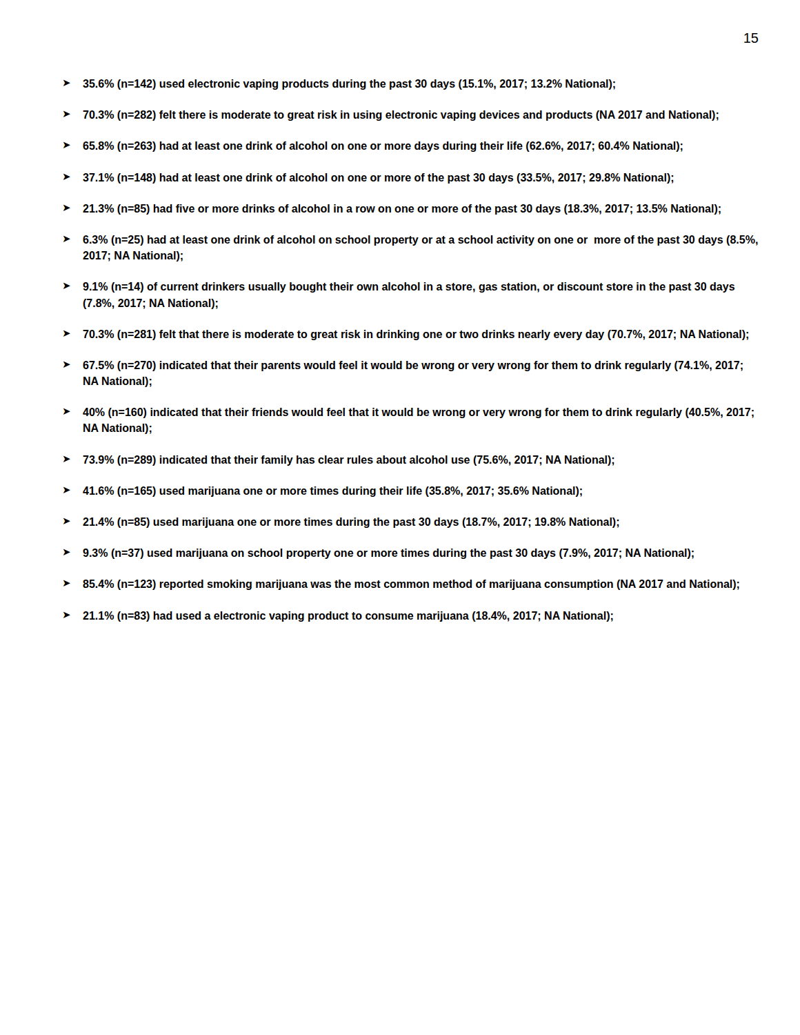15
35.6% (n=142) used electronic vaping products during the past 30 days (15.1%, 2017; 13.2% National);
70.3% (n=282) felt there is moderate to great risk in using electronic vaping devices and products (NA 2017 and National);
65.8% (n=263) had at least one drink of alcohol on one or more days during their life (62.6%, 2017; 60.4% National);
37.1% (n=148) had at least one drink of alcohol on one or more of the past 30 days (33.5%, 2017; 29.8% National);
21.3% (n=85) had five or more drinks of alcohol in a row on one or more of the past 30 days (18.3%, 2017; 13.5% National);
6.3% (n=25) had at least one drink of alcohol on school property or at a school activity on one or more of the past 30 days (8.5%, 2017; NA National);
9.1% (n=14) of current drinkers usually bought their own alcohol in a store, gas station, or discount store in the past 30 days (7.8%, 2017; NA National);
70.3% (n=281) felt that there is moderate to great risk in drinking one or two drinks nearly every day (70.7%, 2017; NA National);
67.5% (n=270) indicated that their parents would feel it would be wrong or very wrong for them to drink regularly (74.1%, 2017; NA National);
40% (n=160) indicated that their friends would feel that it would be wrong or very wrong for them to drink regularly (40.5%, 2017; NA National);
73.9% (n=289) indicated that their family has clear rules about alcohol use (75.6%, 2017; NA National);
41.6% (n=165) used marijuana one or more times during their life (35.8%, 2017; 35.6% National);
21.4% (n=85) used marijuana one or more times during the past 30 days (18.7%, 2017; 19.8% National);
9.3% (n=37) used marijuana on school property one or more times during the past 30 days (7.9%, 2017; NA National);
85.4% (n=123) reported smoking marijuana was the most common method of marijuana consumption (NA 2017 and National);
21.1% (n=83) had used a electronic vaping product to consume marijuana (18.4%, 2017; NA National);